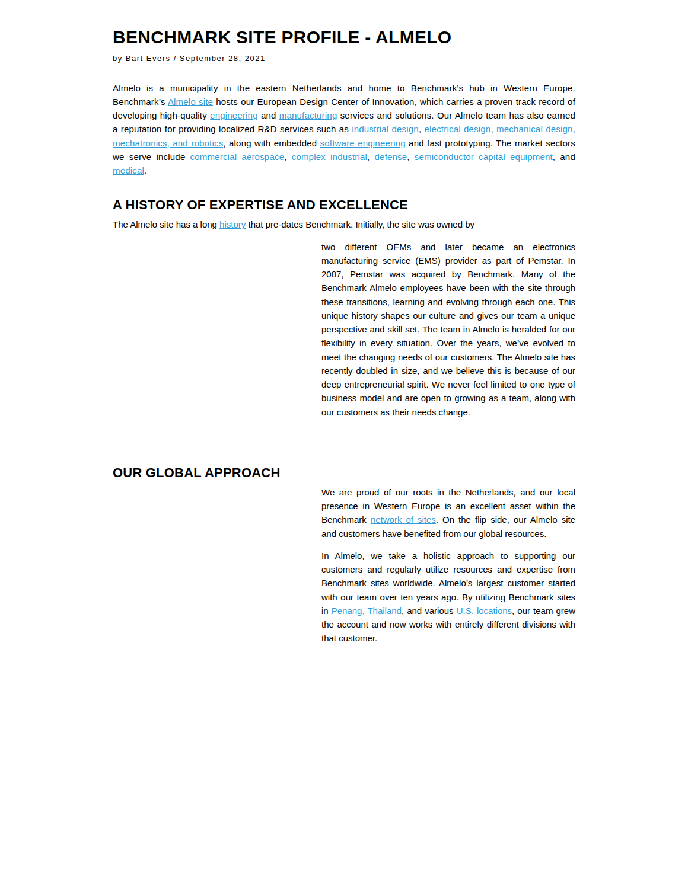BENCHMARK SITE PROFILE - ALMELO
by Bart Evers / September 28, 2021
Almelo is a municipality in the eastern Netherlands and home to Benchmark’s hub in Western Europe. Benchmark’s Almelo site hosts our European Design Center of Innovation, which carries a proven track record of developing high-quality engineering and manufacturing services and solutions. Our Almelo team has also earned a reputation for providing localized R&D services such as industrial design, electrical design, mechanical design, mechatronics, and robotics, along with embedded software engineering and fast prototyping. The market sectors we serve include commercial aerospace, complex industrial, defense, semiconductor capital equipment, and medical.
A HISTORY OF EXPERTISE AND EXCELLENCE
The Almelo site has a long history that pre-dates Benchmark. Initially, the site was owned by
two different OEMs and later became an electronics manufacturing service (EMS) provider as part of Pemstar. In 2007, Pemstar was acquired by Benchmark. Many of the Benchmark Almelo employees have been with the site through these transitions, learning and evolving through each one. This unique history shapes our culture and gives our team a unique perspective and skill set. The team in Almelo is heralded for our flexibility in every situation. Over the years, we’ve evolved to meet the changing needs of our customers. The Almelo site has recently doubled in size, and we believe this is because of our deep entrepreneurial spirit. We never feel limited to one type of business model and are open to growing as a team, along with our customers as their needs change.
OUR GLOBAL APPROACH
We are proud of our roots in the Netherlands, and our local presence in Western Europe is an excellent asset within the Benchmark network of sites. On the flip side, our Almelo site and customers have benefited from our global resources.
In Almelo, we take a holistic approach to supporting our customers and regularly utilize resources and expertise from Benchmark sites worldwide. Almelo’s largest customer started with our team over ten years ago. By utilizing Benchmark sites in Penang, Thailand, and various U.S. locations, our team grew the account and now works with entirely different divisions with that customer.